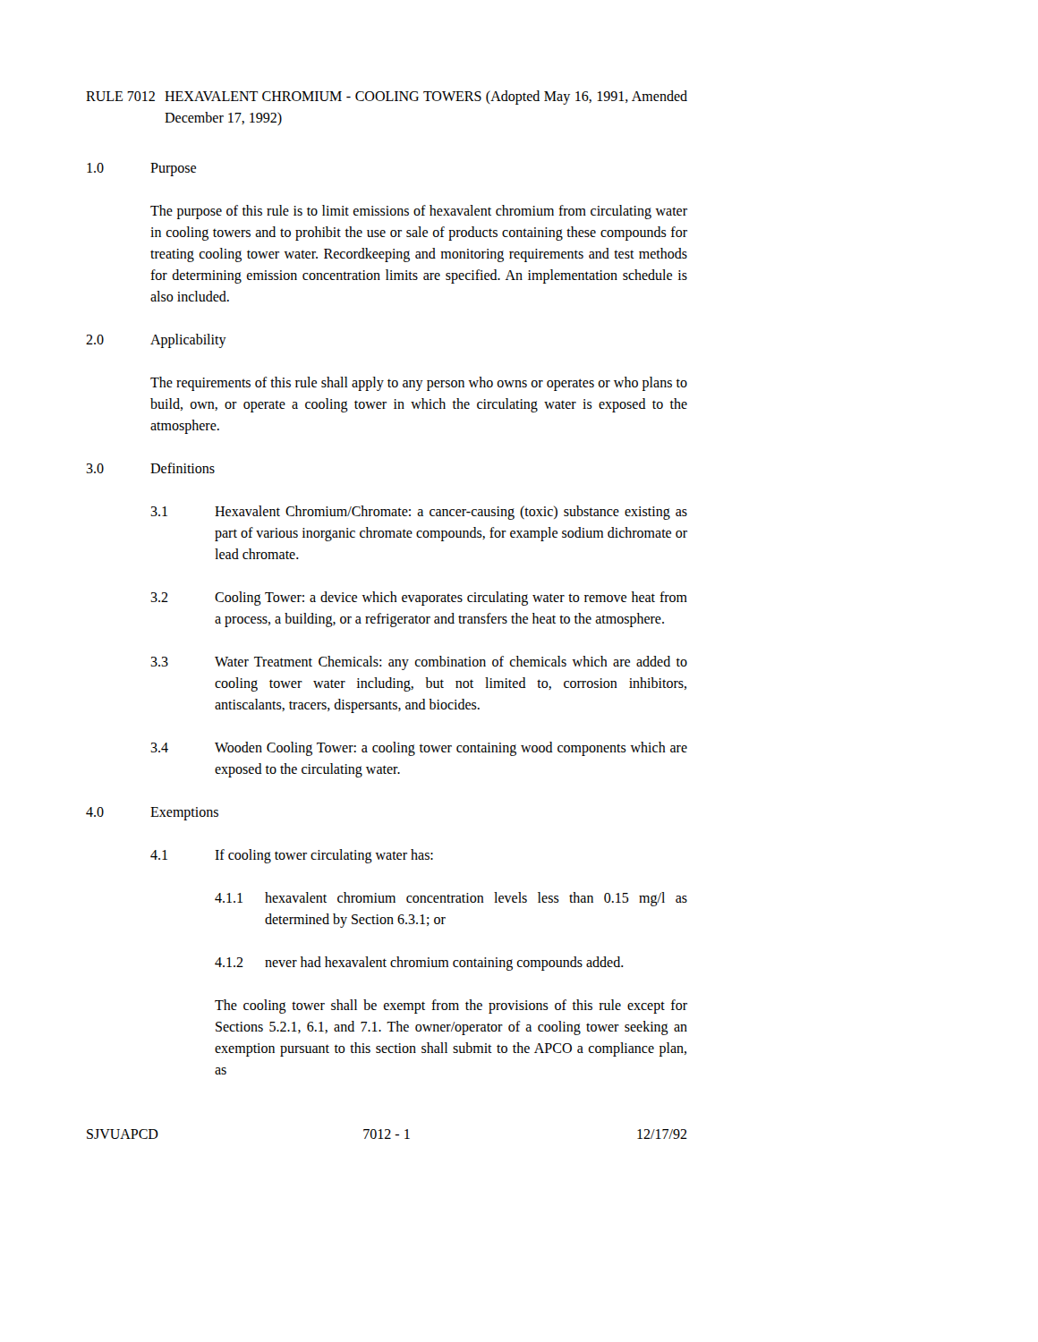RULE 7012
HEXAVALENT CHROMIUM - COOLING TOWERS (Adopted May 16, 1991, Amended December 17, 1992)
1.0
Purpose
The purpose of this rule is to limit emissions of hexavalent chromium from circulating water in cooling towers and to prohibit the use or sale of products containing these compounds for treating cooling tower water. Recordkeeping and monitoring requirements and test methods for determining emission concentration limits are specified. An implementation schedule is also included.
2.0
Applicability
The requirements of this rule shall apply to any person who owns or operates or who plans to build, own, or operate a cooling tower in which the circulating water is exposed to the atmosphere.
3.0
Definitions
3.1
Hexavalent Chromium/Chromate: a cancer-causing (toxic) substance existing as part of various inorganic chromate compounds, for example sodium dichromate or lead chromate.
3.2
Cooling Tower: a device which evaporates circulating water to remove heat from a process, a building, or a refrigerator and transfers the heat to the atmosphere.
3.3
Water Treatment Chemicals: any combination of chemicals which are added to cooling tower water including, but not limited to, corrosion inhibitors, antiscalants, tracers, dispersants, and biocides.
3.4
Wooden Cooling Tower: a cooling tower containing wood components which are exposed to the circulating water.
4.0
Exemptions
4.1
If cooling tower circulating water has:
4.1.1
hexavalent chromium concentration levels less than 0.15 mg/l as determined by Section 6.3.1; or
4.1.2
never had hexavalent chromium containing compounds added.
The cooling tower shall be exempt from the provisions of this rule except for Sections 5.2.1, 6.1, and 7.1. The owner/operator of a cooling tower seeking an exemption pursuant to this section shall submit to the APCO a compliance plan, as
SJVUAPCD
7012 - 1
12/17/92